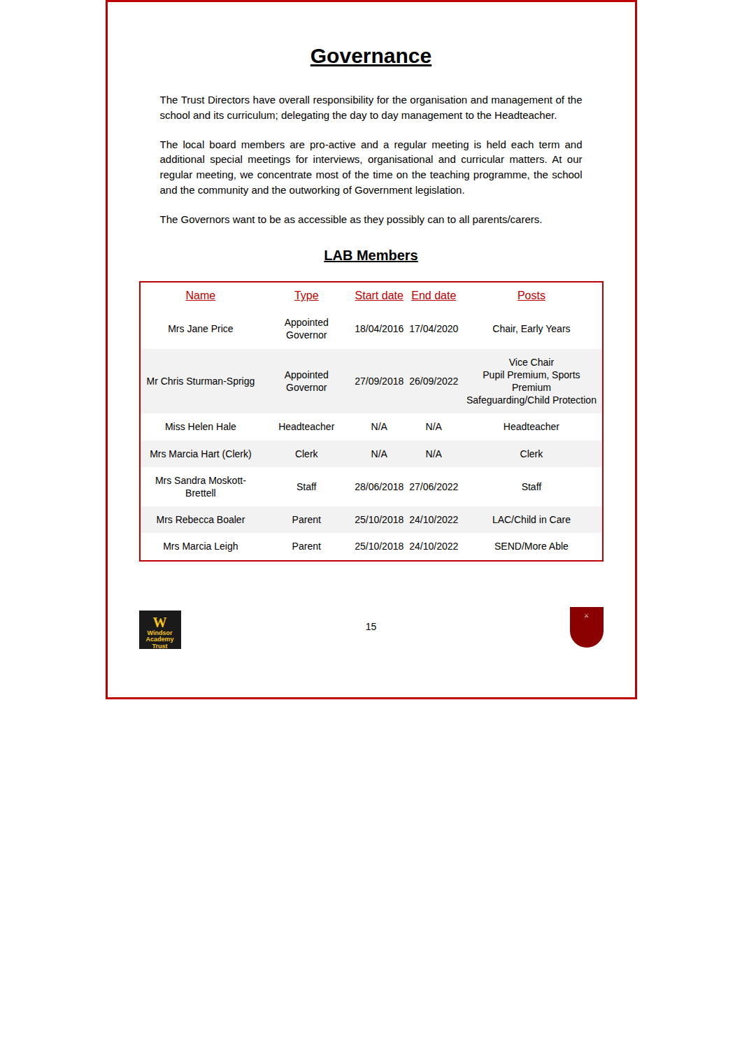Governance
The Trust Directors have overall responsibility for the organisation and management of the school and its curriculum; delegating the day to day management to the Headteacher.
The local board members are pro-active and a regular meeting is held each term and additional special meetings for interviews, organisational and curricular matters. At our regular meeting, we concentrate most of the time on the teaching programme, the school and the community and the outworking of Government legislation.
The Governors want to be as accessible as they possibly can to all parents/carers.
LAB Members
| Name | Type | Start date | End date | Posts |
| --- | --- | --- | --- | --- |
| Mrs Jane Price | Appointed Governor | 18/04/2016 | 17/04/2020 | Chair, Early Years |
| Mr Chris Sturman-Sprigg | Appointed Governor | 27/09/2018 | 26/09/2022 | Vice Chair Pupil Premium, Sports Premium Safeguarding/Child Protection |
| Miss Helen Hale | Headteacher | N/A | N/A | Headteacher |
| Mrs Marcia Hart (Clerk) | Clerk | N/A | N/A | Clerk |
| Mrs Sandra Moskott-Brettell | Staff | 28/06/2018 | 27/06/2022 | Staff |
| Mrs Rebecca Boaler | Parent | 25/10/2018 | 24/10/2022 | LAC/Child in Care |
| Mrs Marcia Leigh | Parent | 25/10/2018 | 24/10/2022 | SEND/More Able |
WWindsor
Academy Trust
15
⚔